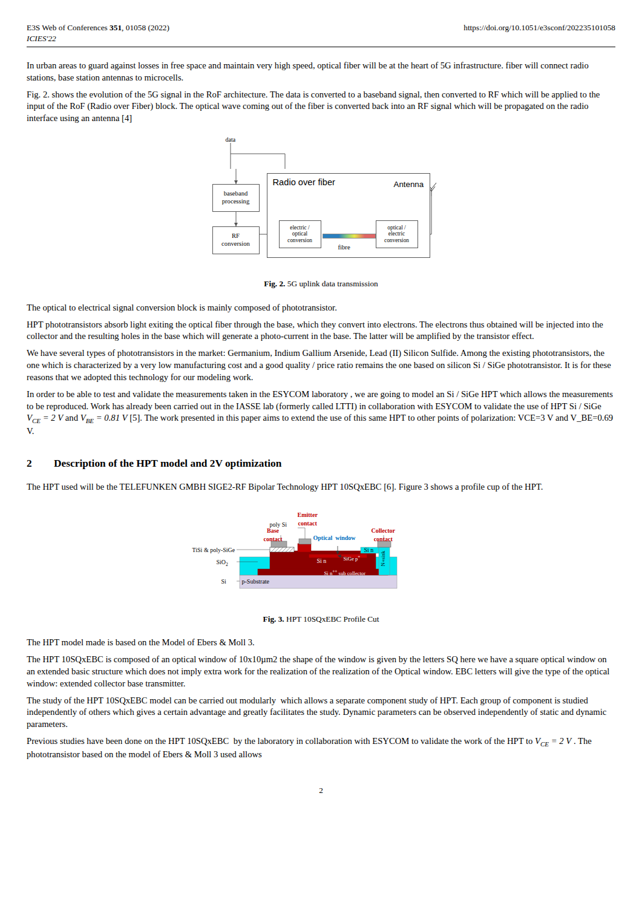E3S Web of Conferences 351, 01058 (2022)
ICIES'22
https://doi.org/10.1051/e3sconf/202235101058
In urban areas to guard against losses in free space and maintain very high speed, optical fiber will be at the heart of 5G infrastructure. fiber will connect radio stations, base station antennas to microcells.
Fig. 2. shows the evolution of the 5G signal in the RoF architecture. The data is converted to a baseband signal, then converted to RF which will be applied to the input of the RoF (Radio over Fiber) block. The optical wave coming out of the fiber is converted back into an RF signal which will be propagated on the radio interface using an antenna [4]
data
baseband
processing
RF
conversion
Radio over fiber
electric /
optical
conversion
optical /
electric
conversion
fibre
Antenna
Fig. 2. 5G uplink data transmission
The optical to electrical signal conversion block is mainly composed of phototransistor.
HPT phototransistors absorb light exiting the optical fiber through the base, which they convert into electrons. The electrons thus obtained will be injected into the collector and the resulting holes in the base which will generate a photo-current in the base. The latter will be amplified by the transistor effect.
We have several types of phototransistors in the market: Germanium, Indium Gallium Arsenide, Lead (II) Silicon Sulfide. Among the existing phototransistors, the one which is characterized by a very low manufacturing cost and a good quality / price ratio remains the one based on silicon Si / SiGe phototransistor. It is for these reasons that we adopted this technology for our modeling work.
In order to be able to test and validate the measurements taken in the ESYCOM laboratory , we are going to model an Si / SiGe HPT which allows the measurements to be reproduced. Work has already been carried out in the IASSE lab (formerly called LTTI) in collaboration with ESYCOM to validate the use of HPT Si / SiGe VCE = 2 V and VBE = 0.81 V [5]. The work presented in this paper aims to extend the use of this same HPT to other points of polarization: VCE=3 V and V_BE=0.69 V.
2 Description of the HPT model and 2V optimization
The HPT used will be the TELEFUNKEN GMBH SIGE2-RF Bipolar Technology HPT 10SQxEBC [6]. Figure 3 shows a profile cup of the HPT.
poly Si
Emitter
contact
Base
contact
Optical window
Collector
contact
TiSi & poly-SiGe
SiO2
Si
p-Substrate
Si n
N+sink
Si n
SiGe p+
Si n++ sub collector
Fig. 3. HPT 10SQxEBC Profile Cut
The HPT model made is based on the Model of Ebers & Moll 3.
The HPT 10SQxEBC is composed of an optical window of 10x10µm2 the shape of the window is given by the letters SQ here we have a square optical window on an extended basic structure which does not imply extra work for the realization of the realization of the Optical window. EBC letters will give the type of the optical window: extended collector base transmitter.
The study of the HPT 10SQxEBC model can be carried out modularly which allows a separate component study of HPT. Each group of component is studied independently of others which gives a certain advantage and greatly facilitates the study. Dynamic parameters can be observed independently of static and dynamic parameters.
Previous studies have been done on the HPT 10SQxEBC by the laboratory in collaboration with ESYCOM to validate the work of the HPT to VCE = 2 V . The phototransistor based on the model of Ebers & Moll 3 used allows
2